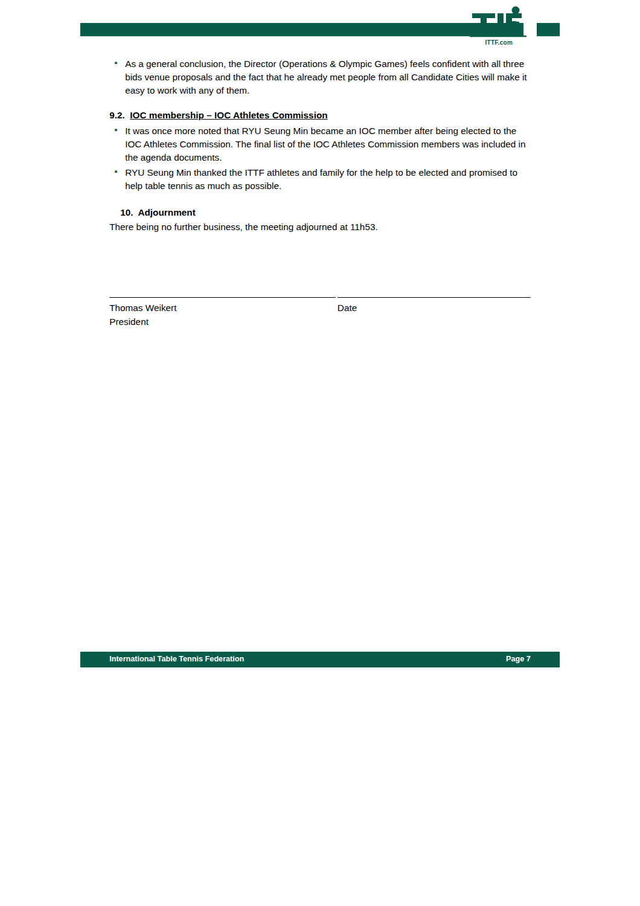ITTF.com
As a general conclusion, the Director (Operations & Olympic Games) feels confident with all three bids venue proposals and the fact that he already met people from all Candidate Cities will make it easy to work with any of them.
9.2. IOC membership – IOC Athletes Commission
It was once more noted that RYU Seung Min became an IOC member after being elected to the IOC Athletes Commission. The final list of the IOC Athletes Commission members was included in the agenda documents.
RYU Seung Min thanked the ITTF athletes and family for the help to be elected and promised to help table tennis as much as possible.
10. Adjournment
There being no further business, the meeting adjourned at 11h53.
Thomas Weikert
President
Date
International Table Tennis Federation
Page 7